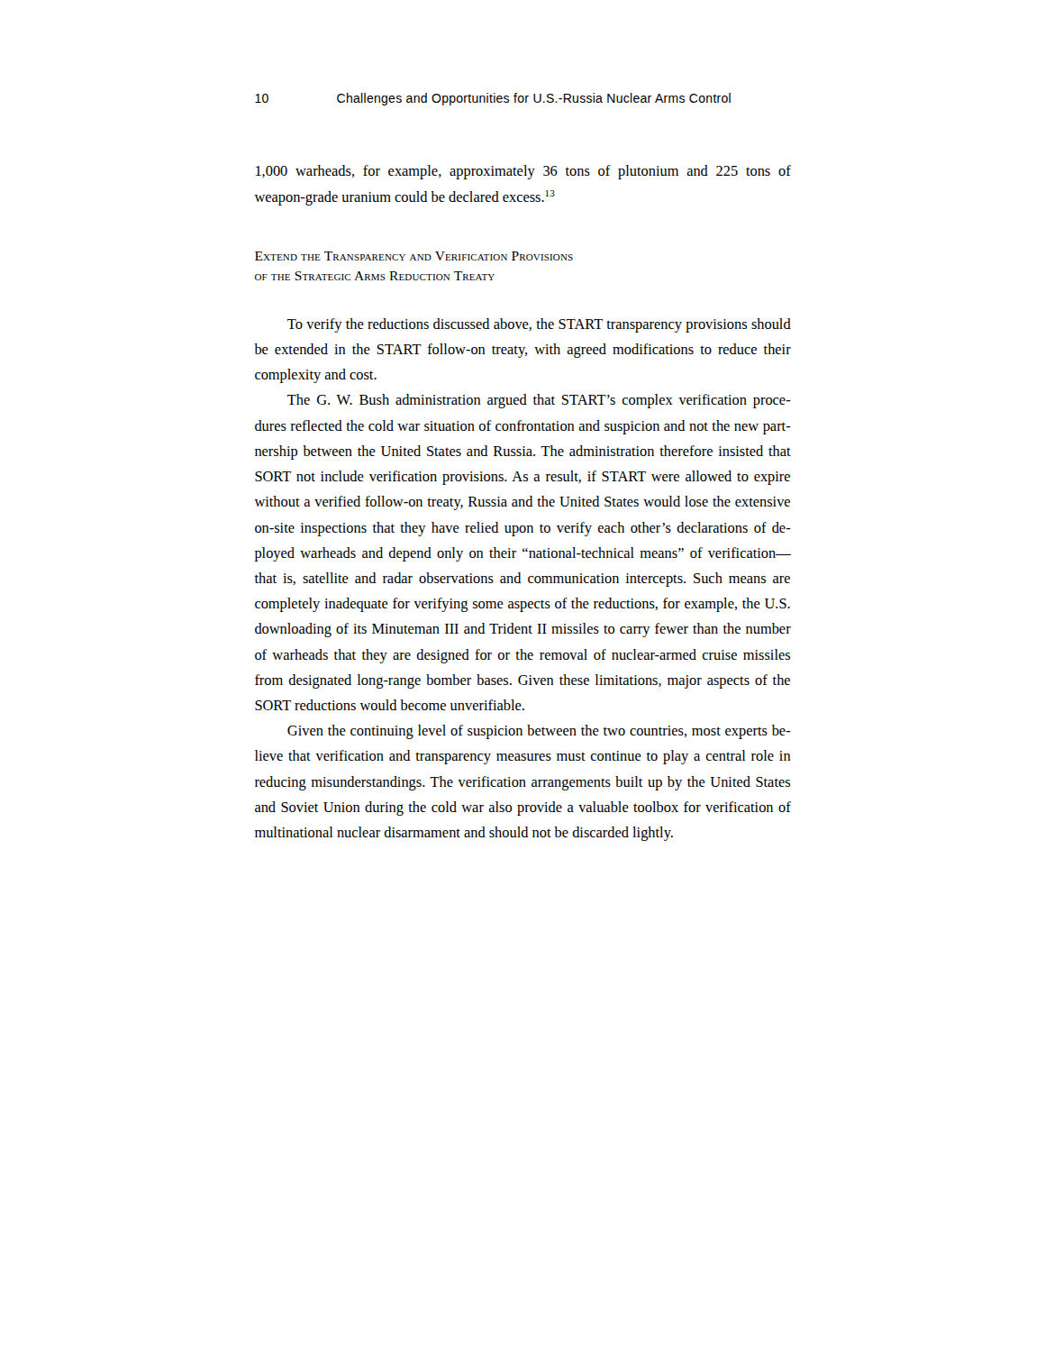10 Challenges and Opportunities for U.S.-Russia Nuclear Arms Control
1,000 warheads, for example, approximately 36 tons of plutonium and 225 tons of weapon-grade uranium could be declared excess.13
Extend the Transparency and Verification Provisions
of the Strategic Arms Reduction Treaty
To verify the reductions discussed above, the START transparency provisions should be extended in the START follow-on treaty, with agreed modifications to reduce their complexity and cost.
The G. W. Bush administration argued that START’s complex verification procedures reflected the cold war situation of confrontation and suspicion and not the new partnership between the United States and Russia. The administration therefore insisted that SORT not include verification provisions. As a result, if START were allowed to expire without a verified follow-on treaty, Russia and the United States would lose the extensive on-site inspections that they have relied upon to verify each other’s declarations of deployed warheads and depend only on their “national-technical means” of verification—that is, satellite and radar observations and communication intercepts. Such means are completely inadequate for verifying some aspects of the reductions, for example, the U.S. downloading of its Minuteman III and Trident II missiles to carry fewer than the number of warheads that they are designed for or the removal of nuclear-armed cruise missiles from designated long-range bomber bases. Given these limitations, major aspects of the SORT reductions would become unverifiable.
Given the continuing level of suspicion between the two countries, most experts believe that verification and transparency measures must continue to play a central role in reducing misunderstandings. The verification arrangements built up by the United States and Soviet Union during the cold war also provide a valuable toolbox for verification of multinational nuclear disarmament and should not be discarded lightly.